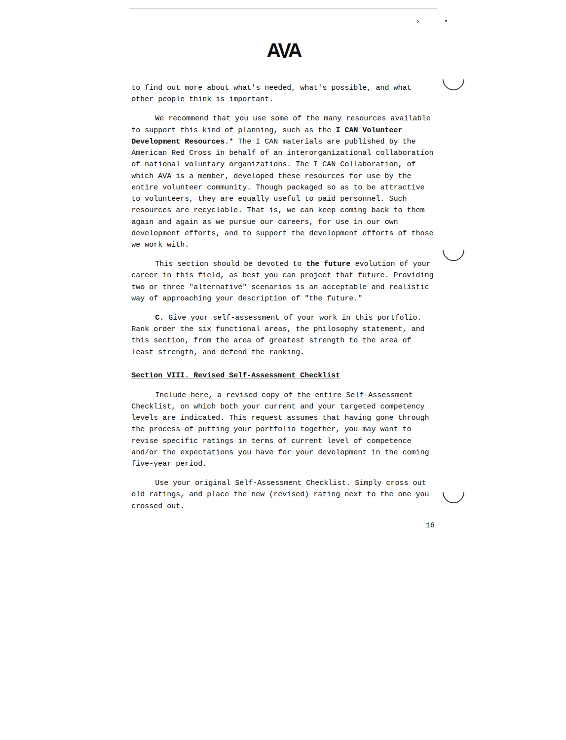› •
AVA
to find out more about what's needed, what's possible, and what other people think is important.
We recommend that you use some of the many resources available to support this kind of planning, such as the I CAN Volunteer Development Resources.* The I CAN materials are published by the American Red Cross in behalf of an interorganizational collaboration of national voluntary organizations. The I CAN Collaboration, of which AVA is a member, developed these resources for use by the entire volunteer community. Though packaged so as to be attractive to volunteers, they are equally useful to paid personnel. Such resources are recyclable. That is, we can keep coming back to them again and again as we pursue our careers, for use in our own development efforts, and to support the development efforts of those we work with.
This section should be devoted to the future evolution of your career in this field, as best you can project that future. Providing two or three "alternative" scenarios is an acceptable and realistic way of approaching your description of "the future."
C. Give your self-assessment of your work in this portfolio. Rank order the six functional areas, the philosophy statement, and this section, from the area of greatest strength to the area of least strength, and defend the ranking.
Section VIII. Revised Self-Assessment Checklist
Include here, a revised copy of the entire Self-Assessment Checklist, on which both your current and your targeted competency levels are indicated. This request assumes that having gone through the process of putting your portfolio together, you may want to revise specific ratings in terms of current level of competence and/or the expectations you have for your development in the coming five-year period.
Use your original Self-Assessment Checklist. Simply cross out old ratings, and place the new (revised) rating next to the one you crossed out.
16